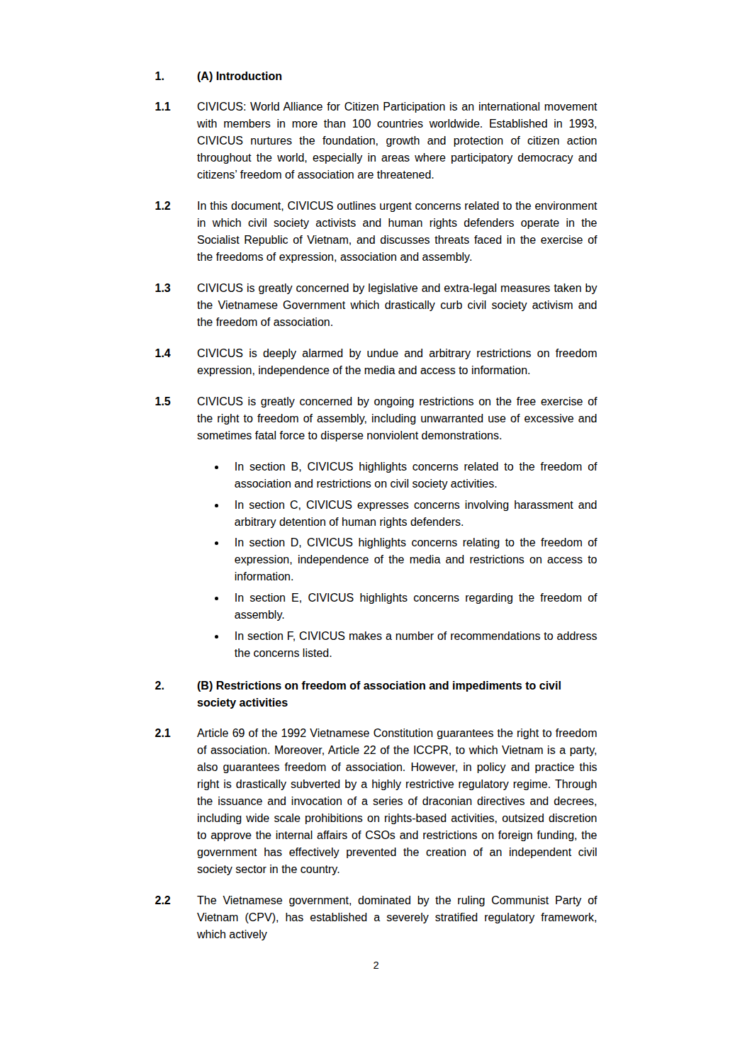1.
(A) Introduction
1.1
CIVICUS: World Alliance for Citizen Participation is an international movement with members in more than 100 countries worldwide. Established in 1993, CIVICUS nurtures the foundation, growth and protection of citizen action throughout the world, especially in areas where participatory democracy and citizens’ freedom of association are threatened.
1.2
In this document, CIVICUS outlines urgent concerns related to the environment in which civil society activists and human rights defenders operate in the Socialist Republic of Vietnam, and discusses threats faced in the exercise of the freedoms of expression, association and assembly.
1.3
CIVICUS is greatly concerned by legislative and extra-legal measures taken by the Vietnamese Government which drastically curb civil society activism and the freedom of association.
1.4
CIVICUS is deeply alarmed by undue and arbitrary restrictions on freedom expression, independence of the media and access to information.
1.5
CIVICUS is greatly concerned by ongoing restrictions on the free exercise of the right to freedom of assembly, including unwarranted use of excessive and sometimes fatal force to disperse nonviolent demonstrations.
In section B, CIVICUS highlights concerns related to the freedom of association and restrictions on civil society activities.
In section C, CIVICUS expresses concerns involving harassment and arbitrary detention of human rights defenders.
In section D, CIVICUS highlights concerns relating to the freedom of expression, independence of the media and restrictions on access to information.
In section E, CIVICUS highlights concerns regarding the freedom of assembly.
In section F, CIVICUS makes a number of recommendations to address the concerns listed.
2.
(B) Restrictions on freedom of association and impediments to civil society activities
2.1
Article 69 of the 1992 Vietnamese Constitution guarantees the right to freedom of association. Moreover, Article 22 of the ICCPR, to which Vietnam is a party, also guarantees freedom of association. However, in policy and practice this right is drastically subverted by a highly restrictive regulatory regime. Through the issuance and invocation of a series of draconian directives and decrees, including wide scale prohibitions on rights-based activities, outsized discretion to approve the internal affairs of CSOs and restrictions on foreign funding, the government has effectively prevented the creation of an independent civil society sector in the country.
2.2
The Vietnamese government, dominated by the ruling Communist Party of Vietnam (CPV), has established a severely stratified regulatory framework, which actively
2